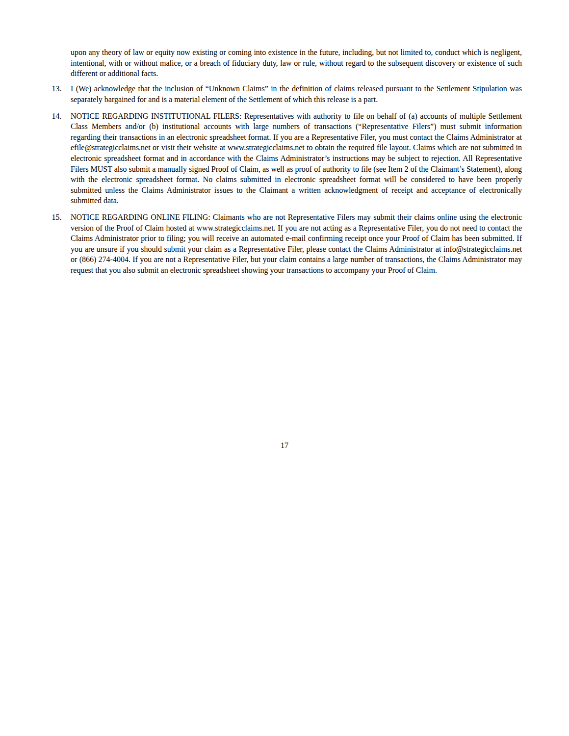upon any theory of law or equity now existing or coming into existence in the future, including, but not limited to, conduct which is negligent, intentional, with or without malice, or a breach of fiduciary duty, law or rule, without regard to the subsequent discovery or existence of such different or additional facts.
I (We) acknowledge that the inclusion of “Unknown Claims” in the definition of claims released pursuant to the Settlement Stipulation was separately bargained for and is a material element of the Settlement of which this release is a part.
NOTICE REGARDING INSTITUTIONAL FILERS: Representatives with authority to file on behalf of (a) accounts of multiple Settlement Class Members and/or (b) institutional accounts with large numbers of transactions (“Representative Filers”) must submit information regarding their transactions in an electronic spreadsheet format. If you are a Representative Filer, you must contact the Claims Administrator at efile@strategicclaims.net or visit their website at www.strategicclaims.net to obtain the required file layout. Claims which are not submitted in electronic spreadsheet format and in accordance with the Claims Administrator’s instructions may be subject to rejection. All Representative Filers MUST also submit a manually signed Proof of Claim, as well as proof of authority to file (see Item 2 of the Claimant’s Statement), along with the electronic spreadsheet format. No claims submitted in electronic spreadsheet format will be considered to have been properly submitted unless the Claims Administrator issues to the Claimant a written acknowledgment of receipt and acceptance of electronically submitted data.
NOTICE REGARDING ONLINE FILING: Claimants who are not Representative Filers may submit their claims online using the electronic version of the Proof of Claim hosted at www.strategicclaims.net. If you are not acting as a Representative Filer, you do not need to contact the Claims Administrator prior to filing; you will receive an automated e-mail confirming receipt once your Proof of Claim has been submitted. If you are unsure if you should submit your claim as a Representative Filer, please contact the Claims Administrator at info@strategicclaims.net or (866) 274-4004. If you are not a Representative Filer, but your claim contains a large number of transactions, the Claims Administrator may request that you also submit an electronic spreadsheet showing your transactions to accompany your Proof of Claim.
17